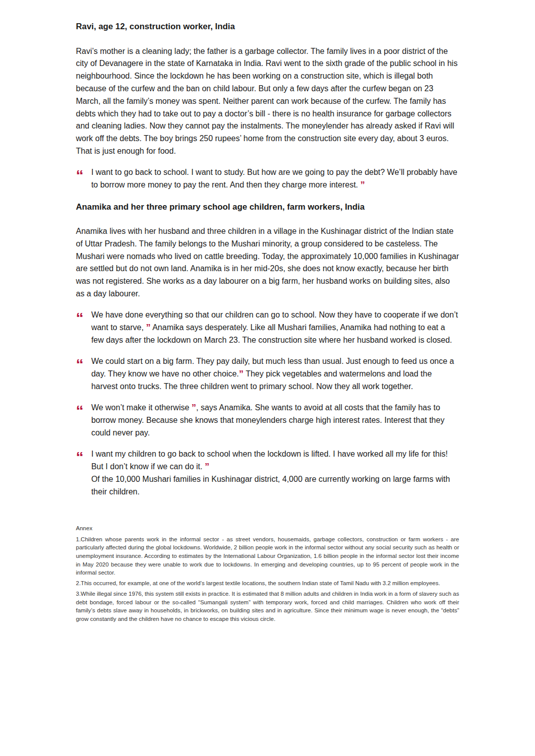Ravi, age 12, construction worker, India
Ravi’s mother is a cleaning lady; the father is a garbage collector. The family lives in a poor district of the city of Devanagere in the state of Karnataka in India. Ravi went to the sixth grade of the public school in his neighbourhood. Since the lockdown he has been working on a construction site, which is illegal both because of the curfew and the ban on child labour. But only a few days after the curfew began on 23 March, all the family’s money was spent. Neither parent can work because of the curfew. The family has debts which they had to take out to pay a doctor’s bill - there is no health insurance for garbage collectors and cleaning ladies. Now they cannot pay the instalments. The moneylender has already asked if Ravi will work off the debts. The boy brings 250 rupees’ home from the construction site every day, about 3 euros. That is just enough for food.
I want to go back to school. I want to study. But how are we going to pay the debt? We’ll probably have to borrow more money to pay the rent. And then they charge more interest. ”
Anamika and her three primary school age children, farm workers, India
Anamika lives with her husband and three children in a village in the Kushinagar district of the Indian state of Uttar Pradesh. The family belongs to the Mushari minority, a group considered to be casteless. The Mushari were nomads who lived on cattle breeding. Today, the approximately 10,000 families in Kushinagar are settled but do not own land. Anamika is in her mid-20s, she does not know exactly, because her birth was not registered. She works as a day labourer on a big farm, her husband works on building sites, also as a day labourer.
We have done everything so that our children can go to school. Now they have to cooperate if we don’t want to starve, ” Anamika says desperately. Like all Mushari families, Anamika had nothing to eat a few days after the lockdown on March 23. The construction site where her husband worked is closed.
We could start on a big farm. They pay daily, but much less than usual. Just enough to feed us once a day. They know we have no other choice.” They pick vegetables and watermelons and load the harvest onto trucks. The three children went to primary school. Now they all work together.
We won’t make it otherwise ”, says Anamika. She wants to avoid at all costs that the family has to borrow money. Because she knows that moneylenders charge high interest rates. Interest that they could never pay.
I want my children to go back to school when the lockdown is lifted. I have worked all my life for this! But I don’t know if we can do it. ”
Of the 10,000 Mushari families in Kushinagar district, 4,000 are currently working on large farms with their children.
Annex
1.Children whose parents work in the informal sector - as street vendors, housemaids, garbage collectors, construction or farm workers - are particularly affected during the global lockdowns. Worldwide, 2 billion people work in the informal sector without any social security such as health or unemployment insurance. According to estimates by the International Labour Organization, 1.6 billion people in the informal sector lost their income in May 2020 because they were unable to work due to lockdowns. In emerging and developing countries, up to 95 percent of people work in the informal sector.
2.This occurred, for example, at one of the world’s largest textile locations, the southern Indian state of Tamil Nadu with 3.2 million employees.
3.While illegal since 1976, this system still exists in practice. It is estimated that 8 million adults and children in India work in a form of slavery such as debt bondage, forced labour or the so-called “Sumangali system” with temporary work, forced and child marriages. Children who work off their family’s debts slave away in households, in brickworks, on building sites and in agriculture. Since their minimum wage is never enough, the “debts” grow constantly and the children have no chance to escape this vicious circle.